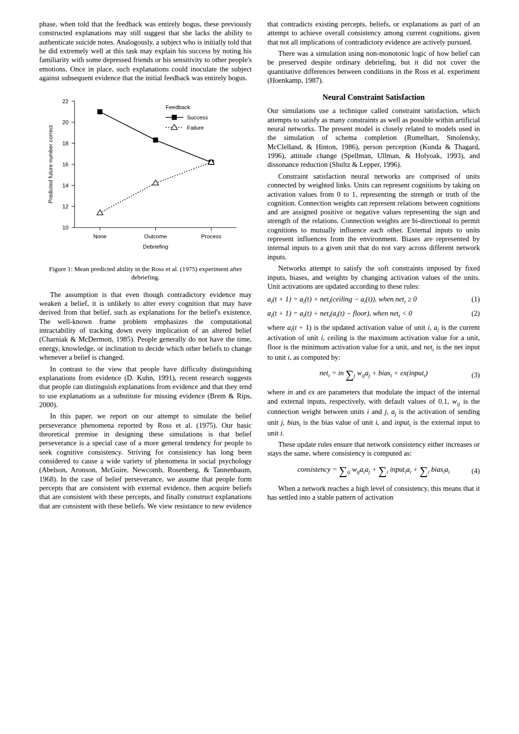phase, when told that the feedback was entirely bogus, these previously constructed explanations may still suggest that she lacks the ability to authenticate suicide notes. Analogously, a subject who is initially told that he did extremely well at this task may explain his success by noting his familiarity with some depressed friends or his sensitivity to other people's emotions. Once in place, such explanations could inoculate the subject against subsequent evidence that the initial feedback was entirely bogus.
22 20 18 16 14 12 10 Predicted future number correct None Outcome Process Debriefing Feedback Success Failure
Figure 1: Mean predicted ability in the Ross et al. (1975) experiment after debriefing.
The assumption is that even though contradictory evidence may weaken a belief, it is unlikely to alter every cognition that may have derived from that belief, such as explanations for the belief's existence. The well-known frame problem emphasizes the computational intractability of tracking down every implication of an altered belief (Charniak & McDermott, 1985). People generally do not have the time, energy, knowledge, or inclination to decide which other beliefs to change whenever a belief is changed.
In contrast to the view that people have difficulty distinguishing explanations from evidence (D. Kuhn, 1991), recent research suggests that people can distinguish explanations from evidence and that they tend to use explanations as a substitute for missing evidence (Brem & Rips, 2000).
In this paper, we report on our attempt to simulate the belief perseverance phenomena reported by Ross et al. (1975). Our basic theoretical premise in designing these simulations is that belief perseverance is a special case of a more general tendency for people to seek cognitive consistency. Striving for consistency has long been considered to cause a wide variety of phenomena in social psychology (Abelson, Aronson, McGuire, Newcomb, Rosenberg, & Tannenbaum, 1968). In the case of belief perseverance, we assume that people form percepts that are consistent with external evidence, then acquire beliefs that are consistent with these percepts, and finally construct explanations that are consistent with these beliefs. We view resistance to new evidence that contradicts existing percepts, beliefs, or explanations as part of an attempt to achieve overall consistency among current cognitions, given that not all implications of contradictory evidence are actively pursued.
There was a simulation using non-monotonic logic of how belief can be preserved despite ordinary debriefing, but it did not cover the quantitative differences between conditions in the Ross et al. experiment (Hoenkamp, 1987).
Neural Constraint Satisfaction
Our simulations use a technique called constraint satisfaction, which attempts to satisfy as many constraints as well as possible within artificial neural networks. The present model is closely related to models used in the simulation of schema completion (Rumelhart, Smolensky, McClelland, & Hinton, 1986), person perception (Kunda & Thagard, 1996), attitude change (Spellman, Ullman, & Holyoak, 1993), and dissonance reduction (Shultz & Lepper, 1996).
Constraint satisfaction neural networks are comprised of units connected by weighted links. Units can represent cognitions by taking on activation values from 0 to 1, representing the strength or truth of the cognition. Connection weights can represent relations between cognitions and are assigned positive or negative values representing the sign and strength of the relations. Connection weights are bi-directional to permit cognitions to mutually influence each other. External inputs to units represent influences from the environment. Biases are represented by internal inputs to a given unit that do not vary across different network inputs.
Networks attempt to satisfy the soft constraints imposed by fixed inputs, biases, and weights by changing activation values of the units. Unit activations are updated according to these rules:
(1) ai(t + 1) = ai(t) + neti(ceiling − ai(t)), when neti ≥ 0
(2) ai(t + 1) = ai(t) + neti(ai(t) − floor), when neti < 0
where ai(t + 1) is the updated activation value of unit i, ai is the current activation of unit i, ceiling is the maximum activation value for a unit, floor is the minimum activation value for a unit, and neti is the net input to unit i, as computed by:
(3) neti = in ∑j wijaj + biasi + ex(inputi)
where in and ex are parameters that modulate the impact of the internal and external inputs, respectively, with default values of 0.1, wij is the connection weight between units i and j, aj is the activation of sending unit j, biasi is the bias value of unit i, and inputi is the external input to unit i.
These update rules ensure that network consistency either increases or stays the same, where consistency is computed as:
(4) consistency = ∑ij wijaiaj + ∑i inputiai + ∑i biasiai
When a network reaches a high level of consistency, this means that it has settled into a stable pattern of activation